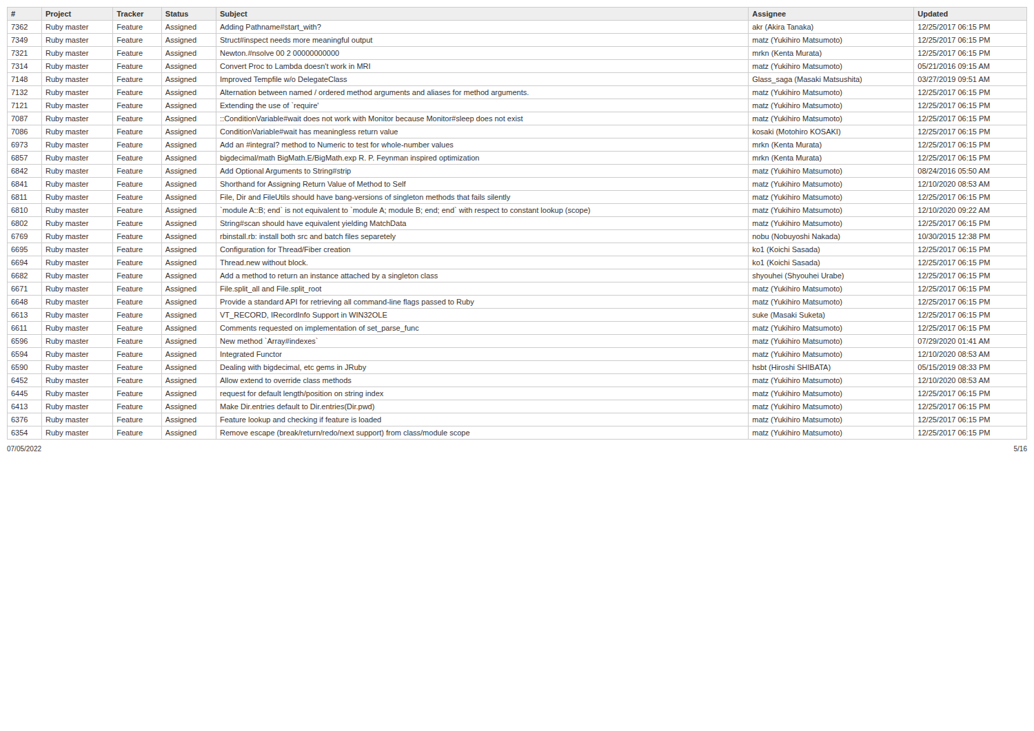| # | Project | Tracker | Status | Subject | Assignee | Updated |
| --- | --- | --- | --- | --- | --- | --- |
| 7362 | Ruby master | Feature | Assigned | Adding Pathname#start_with? | akr (Akira Tanaka) | 12/25/2017 06:15 PM |
| 7349 | Ruby master | Feature | Assigned | Struct#inspect needs more meaningful output | matz (Yukihiro Matsumoto) | 12/25/2017 06:15 PM |
| 7321 | Ruby master | Feature | Assigned | Newton.#nsolve 00 2 00000000000 | mrkn (Kenta Murata) | 12/25/2017 06:15 PM |
| 7314 | Ruby master | Feature | Assigned | Convert Proc to Lambda doesn't work in MRI | matz (Yukihiro Matsumoto) | 05/21/2016 09:15 AM |
| 7148 | Ruby master | Feature | Assigned | Improved Tempfile w/o DelegateClass | Glass_saga (Masaki Matsushita) | 03/27/2019 09:51 AM |
| 7132 | Ruby master | Feature | Assigned | Alternation between named / ordered method arguments and aliases for method arguments. | matz (Yukihiro Matsumoto) | 12/25/2017 06:15 PM |
| 7121 | Ruby master | Feature | Assigned | Extending the use of `require' | matz (Yukihiro Matsumoto) | 12/25/2017 06:15 PM |
| 7087 | Ruby master | Feature | Assigned | ::ConditionVariable#wait does not work with Monitor because Monitor#sleep does not exist | matz (Yukihiro Matsumoto) | 12/25/2017 06:15 PM |
| 7086 | Ruby master | Feature | Assigned | ConditionVariable#wait has meaningless return value | kosaki (Motohiro KOSAKI) | 12/25/2017 06:15 PM |
| 6973 | Ruby master | Feature | Assigned | Add an #integral? method to Numeric to test for whole-number values | mrkn (Kenta Murata) | 12/25/2017 06:15 PM |
| 6857 | Ruby master | Feature | Assigned | bigdecimal/math BigMath.E/BigMath.exp R. P. Feynman inspired optimization | mrkn (Kenta Murata) | 12/25/2017 06:15 PM |
| 6842 | Ruby master | Feature | Assigned | Add Optional Arguments to String#strip | matz (Yukihiro Matsumoto) | 08/24/2016 05:50 AM |
| 6841 | Ruby master | Feature | Assigned | Shorthand for Assigning Return Value of Method to Self | matz (Yukihiro Matsumoto) | 12/10/2020 08:53 AM |
| 6811 | Ruby master | Feature | Assigned | File, Dir and FileUtils should have bang-versions of singleton methods that fails silently | matz (Yukihiro Matsumoto) | 12/25/2017 06:15 PM |
| 6810 | Ruby master | Feature | Assigned | `module A::B; end` is not equivalent to `module A; module B; end; end` with respect to constant lookup (scope) | matz (Yukihiro Matsumoto) | 12/10/2020 09:22 AM |
| 6802 | Ruby master | Feature | Assigned | String#scan should have equivalent yielding MatchData | matz (Yukihiro Matsumoto) | 12/25/2017 06:15 PM |
| 6769 | Ruby master | Feature | Assigned | rbinstall.rb: install both src and batch files separetely | nobu (Nobuyoshi Nakada) | 10/30/2015 12:38 PM |
| 6695 | Ruby master | Feature | Assigned | Configuration for Thread/Fiber creation | ko1 (Koichi Sasada) | 12/25/2017 06:15 PM |
| 6694 | Ruby master | Feature | Assigned | Thread.new without block. | ko1 (Koichi Sasada) | 12/25/2017 06:15 PM |
| 6682 | Ruby master | Feature | Assigned | Add a method to return an instance attached by a singleton class | shyouhei (Shyouhei Urabe) | 12/25/2017 06:15 PM |
| 6671 | Ruby master | Feature | Assigned | File.split_all and File.split_root | matz (Yukihiro Matsumoto) | 12/25/2017 06:15 PM |
| 6648 | Ruby master | Feature | Assigned | Provide a standard API for retrieving all command-line flags passed to Ruby | matz (Yukihiro Matsumoto) | 12/25/2017 06:15 PM |
| 6613 | Ruby master | Feature | Assigned | VT_RECORD, IRecordInfo Support in WIN32OLE | suke (Masaki Suketa) | 12/25/2017 06:15 PM |
| 6611 | Ruby master | Feature | Assigned | Comments requested on implementation of set_parse_func | matz (Yukihiro Matsumoto) | 12/25/2017 06:15 PM |
| 6596 | Ruby master | Feature | Assigned | New method `Array#indexes` | matz (Yukihiro Matsumoto) | 07/29/2020 01:41 AM |
| 6594 | Ruby master | Feature | Assigned | Integrated Functor | matz (Yukihiro Matsumoto) | 12/10/2020 08:53 AM |
| 6590 | Ruby master | Feature | Assigned | Dealing with bigdecimal, etc gems in JRuby | hsbt (Hiroshi SHIBATA) | 05/15/2019 08:33 PM |
| 6452 | Ruby master | Feature | Assigned | Allow extend to override class methods | matz (Yukihiro Matsumoto) | 12/10/2020 08:53 AM |
| 6445 | Ruby master | Feature | Assigned | request for default length/position on string index | matz (Yukihiro Matsumoto) | 12/25/2017 06:15 PM |
| 6413 | Ruby master | Feature | Assigned | Make Dir.entries default to Dir.entries(Dir.pwd) | matz (Yukihiro Matsumoto) | 12/25/2017 06:15 PM |
| 6376 | Ruby master | Feature | Assigned | Feature lookup and checking if feature is loaded | matz (Yukihiro Matsumoto) | 12/25/2017 06:15 PM |
| 6354 | Ruby master | Feature | Assigned | Remove escape (break/return/redo/next support) from class/module scope | matz (Yukihiro Matsumoto) | 12/25/2017 06:15 PM |
07/05/2022 5/16